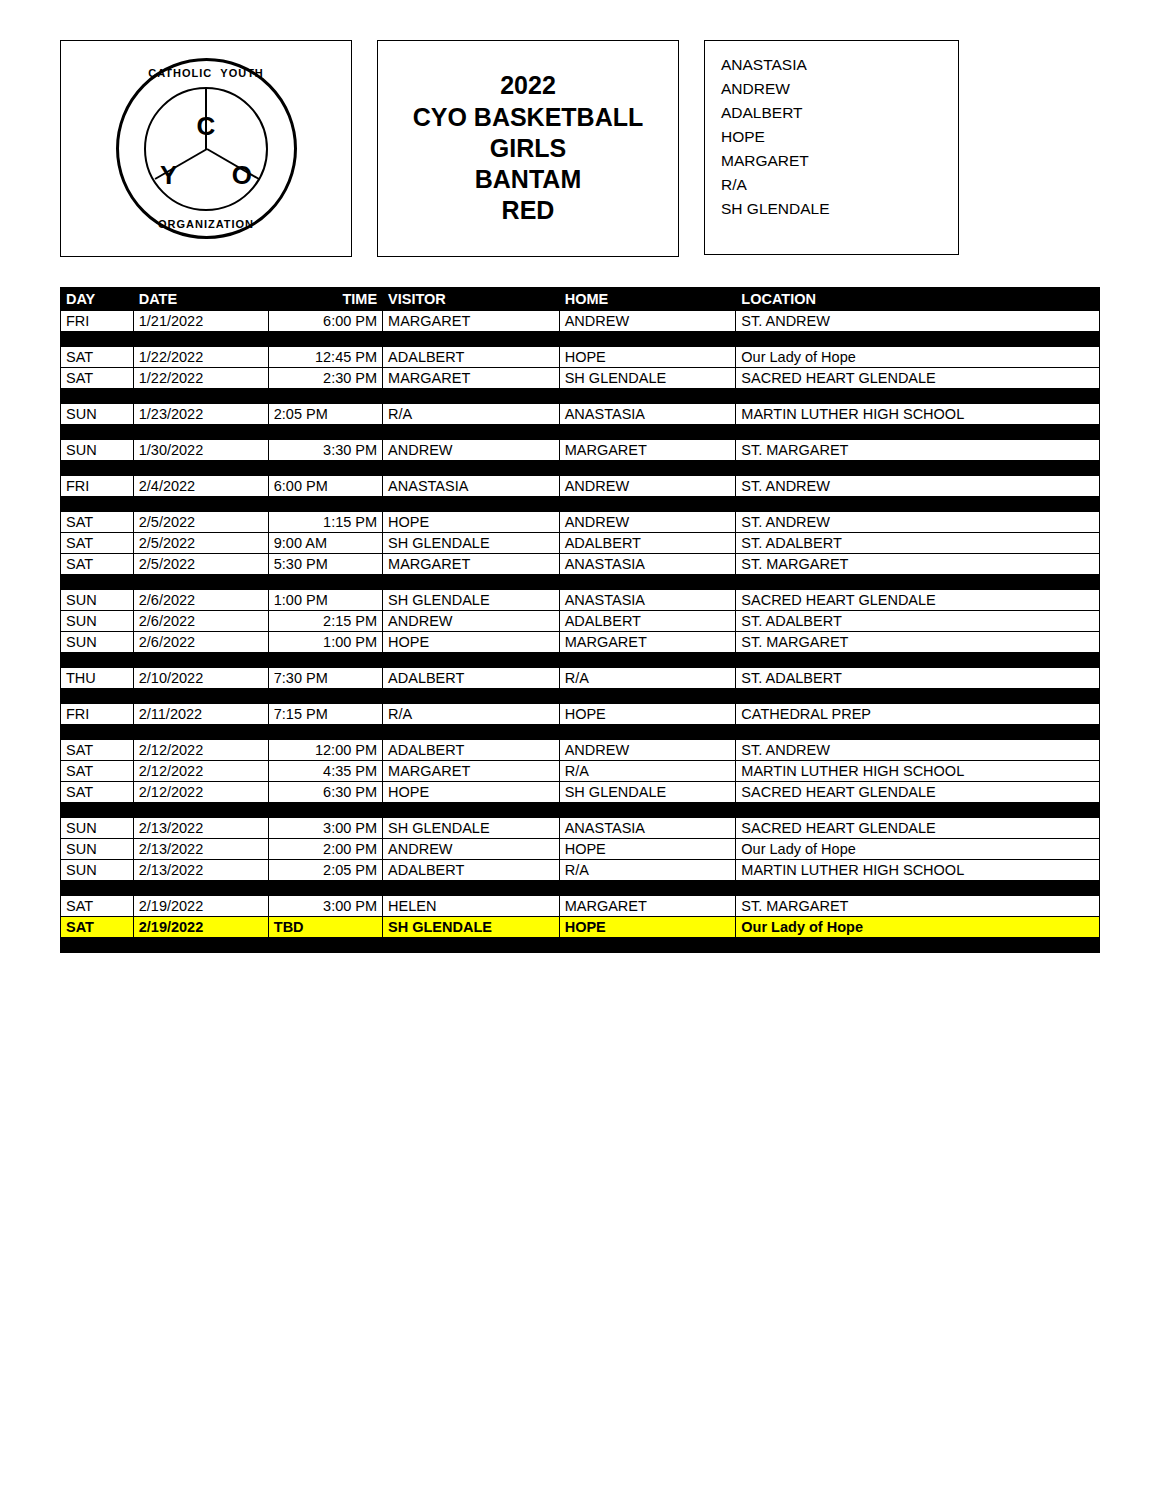CATHOLIC YOUTH ORGANIZATION
C Y O
2022
CYO BASKETBALL
GIRLS
BANTAM
RED
ANASTASIA
ANDREW
ADALBERT
HOPE
MARGARET
R/A
SH GLENDALE
| DAY | DATE | TIME | VISITOR | HOME | LOCATION |
| --- | --- | --- | --- | --- | --- |
| FRI | 1/21/2022 | 6:00 PM | MARGARET | ANDREW | ST. ANDREW |
| SAT | 1/22/2022 | 12:45 PM | ADALBERT | HOPE | Our Lady of Hope |
| SAT | 1/22/2022 | 2:30 PM | MARGARET | SH GLENDALE | SACRED HEART GLENDALE |
| SUN | 1/23/2022 | 2:05 PM | R/A | ANASTASIA | MARTIN LUTHER HIGH SCHOOL |
| SUN | 1/30/2022 | 3:30 PM | ANDREW | MARGARET | ST. MARGARET |
| FRI | 2/4/2022 | 6:00 PM | ANASTASIA | ANDREW | ST. ANDREW |
| SAT | 2/5/2022 | 1:15 PM | HOPE | ANDREW | ST. ANDREW |
| SAT | 2/5/2022 | 9:00 AM | SH GLENDALE | ADALBERT | ST. ADALBERT |
| SAT | 2/5/2022 | 5:30 PM | MARGARET | ANASTASIA | ST. MARGARET |
| SUN | 2/6/2022 | 1:00 PM | SH GLENDALE | ANASTASIA | SACRED HEART GLENDALE |
| SUN | 2/6/2022 | 2:15 PM | ANDREW | ADALBERT | ST. ADALBERT |
| SUN | 2/6/2022 | 1:00 PM | HOPE | MARGARET | ST. MARGARET |
| THU | 2/10/2022 | 7:30 PM | ADALBERT | R/A | ST. ADALBERT |
| FRI | 2/11/2022 | 7:15 PM | R/A | HOPE | CATHEDRAL PREP |
| SAT | 2/12/2022 | 12:00 PM | ADALBERT | ANDREW | ST. ANDREW |
| SAT | 2/12/2022 | 4:35 PM | MARGARET | R/A | MARTIN LUTHER HIGH SCHOOL |
| SAT | 2/12/2022 | 6:30 PM | HOPE | SH GLENDALE | SACRED HEART GLENDALE |
| SUN | 2/13/2022 | 3:00 PM | SH GLENDALE | ANASTASIA | SACRED HEART GLENDALE |
| SUN | 2/13/2022 | 2:00 PM | ANDREW | HOPE | Our Lady of Hope |
| SUN | 2/13/2022 | 2:05 PM | ADALBERT | R/A | MARTIN LUTHER HIGH SCHOOL |
| SAT | 2/19/2022 | 3:00 PM | HELEN | MARGARET | ST. MARGARET |
| SAT | 2/19/2022 | TBD | SH GLENDALE | HOPE | Our Lady of Hope |